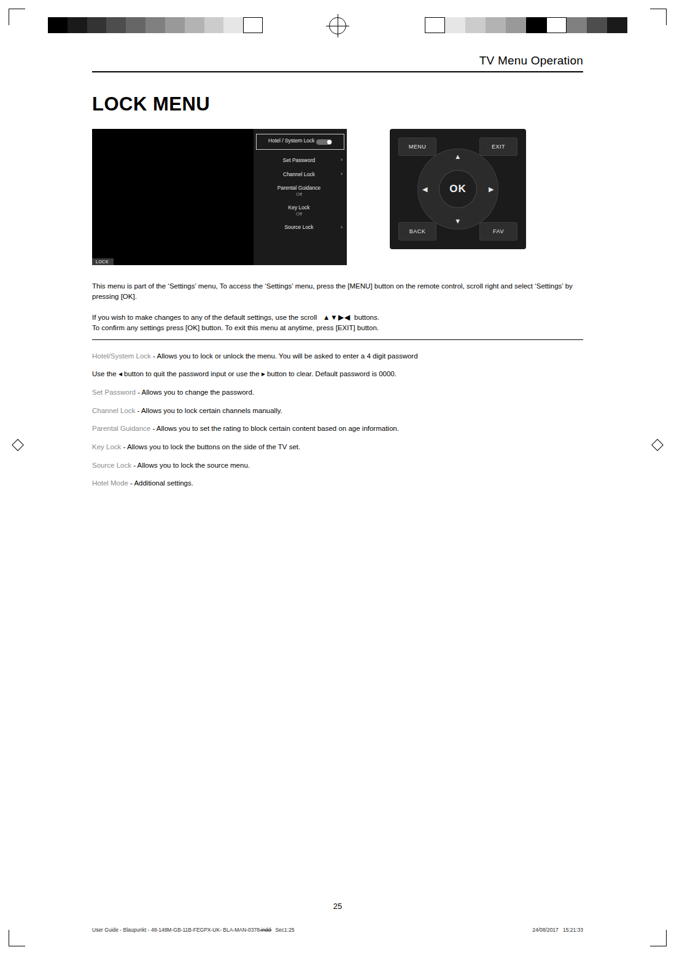TV Menu Operation
LOCK MENU
Hotel / System Lock
Set Password›
Channel Lock›
Parental GuidanceOff
Key LockOff
Source Lock›
LOCK
MENU
EXIT
BACK
FAV
▲
▼
◀
▶
OK
This menu is part of the ‘Settings’ menu, To access the ‘Settings’ menu, press the [MENU] button on the remote control, scroll right and select ‘Settings’ by pressing [OK].
If you wish to make changes to any of the default settings, use the scroll ▲▼▶◀ buttons.
To confirm any settings press [OK] button. To exit this menu at anytime, press [EXIT] button.
Hotel/System Lock - Allows you to lock or unlock the menu. You will be asked to enter a 4 digit password
Use the ◂ button to quit the password input or use the ▸ button to clear. Default password is 0000.
Set Password - Allows you to change the password.
Channel Lock - Allows you to lock certain channels manually.
Parental Guidance - Allows you to set the rating to block certain content based on age information.
Key Lock - Allows you to lock the buttons on the side of the TV set.
Source Lock - Allows you to lock the source menu.
Hotel Mode - Additional settings.
25
User Guide - Blaupunkt - 48-148M-GB-11B-FEGPX-UK- BLA-MAN-0378.indd Sec1:25
24/08/2017 15:21:33